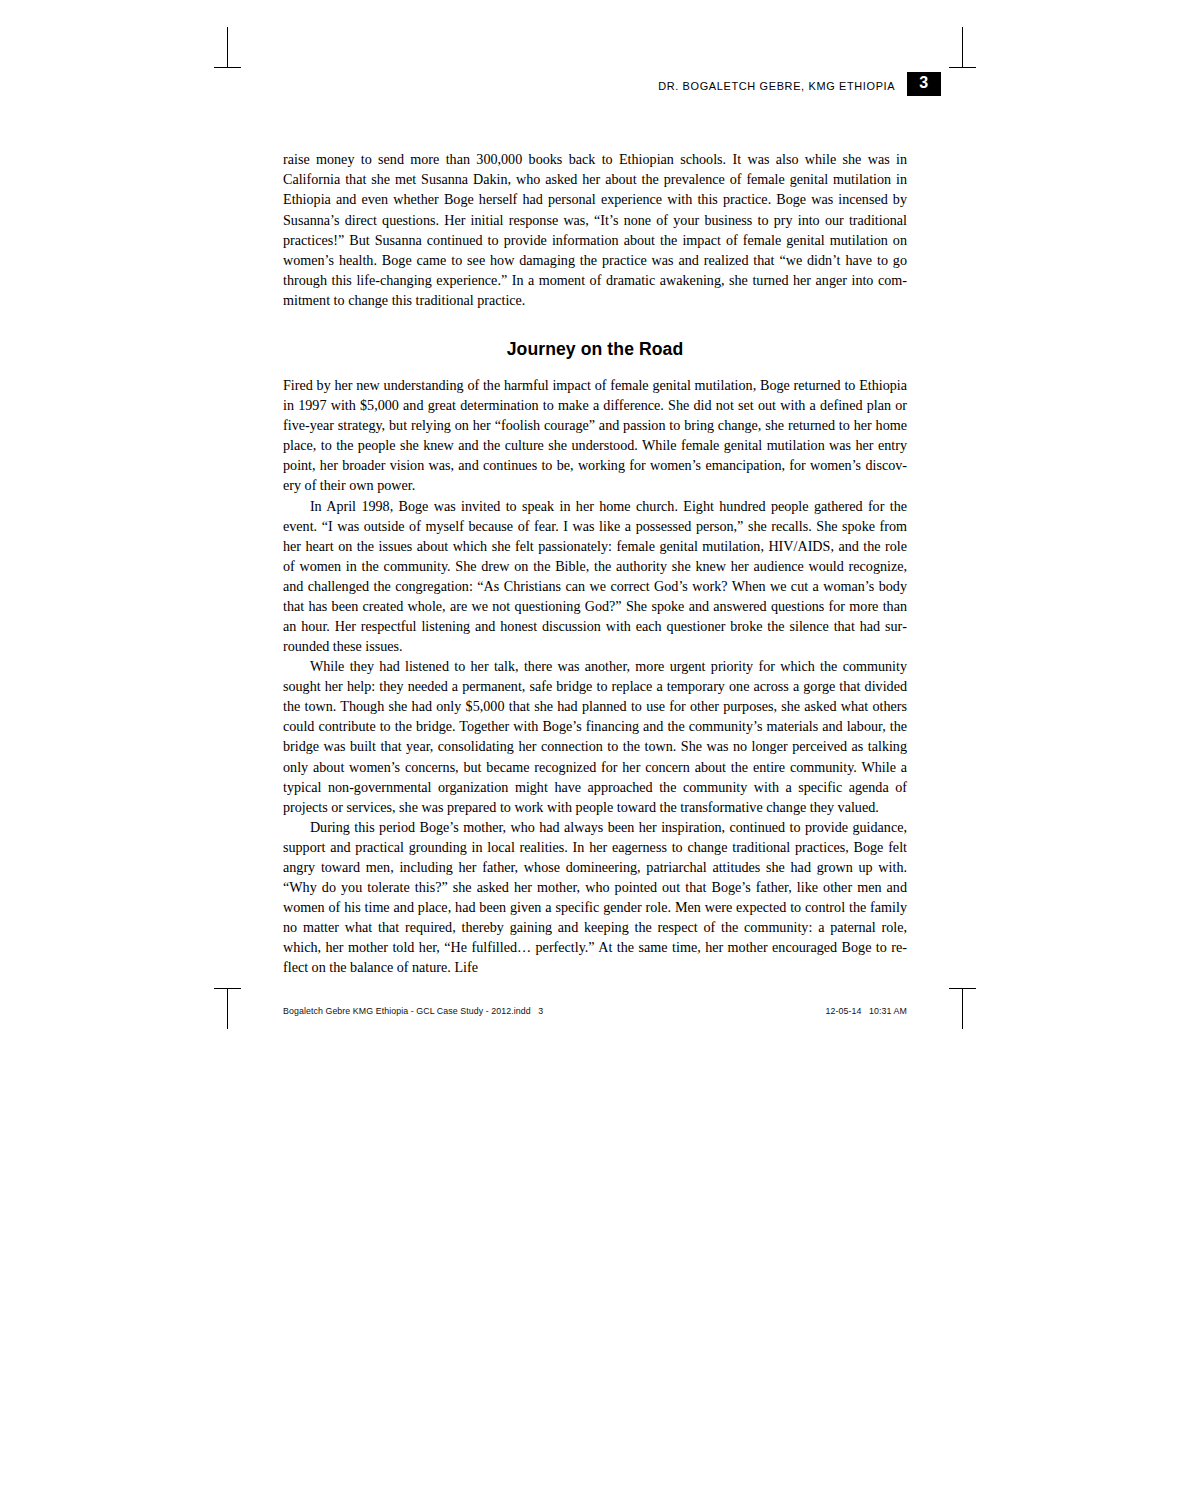Dr. Bogaletch Gebre, KMG Ethiopia
3
raise money to send more than 300,000 books back to Ethiopian schools. It was also while she was in California that she met Susanna Dakin, who asked her about the prevalence of female genital mutilation in Ethiopia and even whether Boge herself had personal experience with this practice. Boge was incensed by Susanna’s direct questions. Her initial response was, “It’s none of your business to pry into our traditional practices!” But Susanna continued to provide information about the impact of female genital mutilation on women’s health. Boge came to see how damaging the practice was and realized that “we didn’t have to go through this life-changing experience.” In a moment of dramatic awakening, she turned her anger into commitment to change this traditional practice.
Journey on the Road
Fired by her new understanding of the harmful impact of female genital mutilation, Boge returned to Ethiopia in 1997 with $5,000 and great determination to make a difference. She did not set out with a defined plan or five-year strategy, but relying on her “foolish courage” and passion to bring change, she returned to her home place, to the people she knew and the culture she understood. While female genital mutilation was her entry point, her broader vision was, and continues to be, working for women’s emancipation, for women’s discovery of their own power.
In April 1998, Boge was invited to speak in her home church. Eight hundred people gathered for the event. “I was outside of myself because of fear. I was like a possessed person,” she recalls. She spoke from her heart on the issues about which she felt passionately: female genital mutilation, HIV/AIDS, and the role of women in the community. She drew on the Bible, the authority she knew her audience would recognize, and challenged the congregation: “As Christians can we correct God’s work? When we cut a woman’s body that has been created whole, are we not questioning God?” She spoke and answered questions for more than an hour. Her respectful listening and honest discussion with each questioner broke the silence that had surrounded these issues.
While they had listened to her talk, there was another, more urgent priority for which the community sought her help: they needed a permanent, safe bridge to replace a temporary one across a gorge that divided the town. Though she had only $5,000 that she had planned to use for other purposes, she asked what others could contribute to the bridge. Together with Boge’s financing and the community’s materials and labour, the bridge was built that year, consolidating her connection to the town. She was no longer perceived as talking only about women’s concerns, but became recognized for her concern about the entire community. While a typical non-governmental organization might have approached the community with a specific agenda of projects or services, she was prepared to work with people toward the transformative change they valued.
During this period Boge’s mother, who had always been her inspiration, continued to provide guidance, support and practical grounding in local realities. In her eagerness to change traditional practices, Boge felt angry toward men, including her father, whose domineering, patriarchal attitudes she had grown up with. “Why do you tolerate this?” she asked her mother, who pointed out that Boge’s father, like other men and women of his time and place, had been given a specific gender role. Men were expected to control the family no matter what that required, thereby gaining and keeping the respect of the community: a paternal role, which, her mother told her, “He fulfilled… perfectly.” At the same time, her mother encouraged Boge to reflect on the balance of nature. Life
Bogaletch Gebre KMG Ethiopia - GCL Case Study - 2012.indd 3
12-05-14 10:31 AM